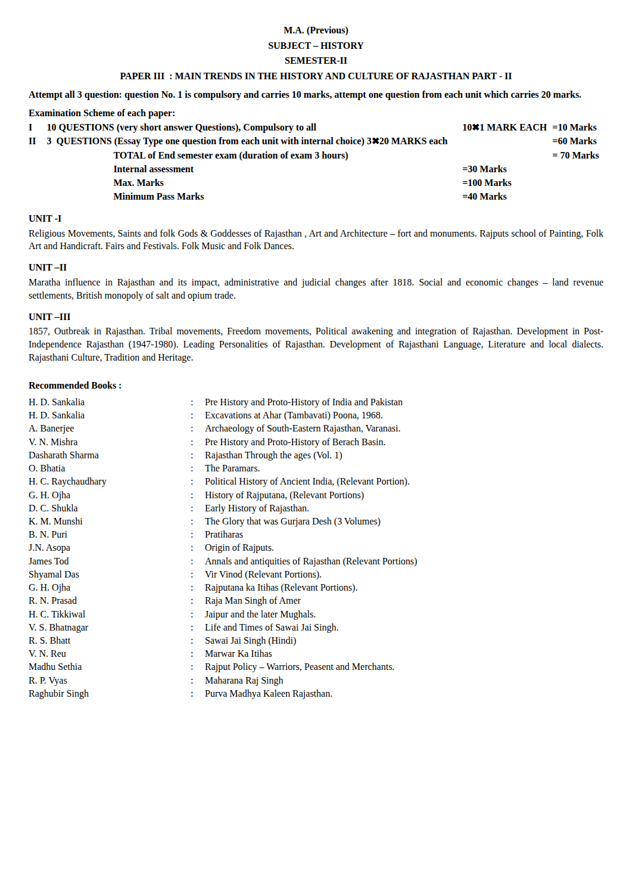M.A. (Previous)
SUBJECT – HISTORY
SEMESTER-II
PAPER III : MAIN TRENDS IN THE HISTORY AND CULTURE OF RAJASTHAN PART - II
Attempt all 3 question: question No. 1 is compulsory and carries 10 marks, attempt one question from each unit which carries 20 marks.
Examination Scheme of each paper:
| I | 10 QUESTIONS (very short answer Questions), Compulsory to all | 10 ✖ 1 MARK EACH | =10 Marks |
| II | 3 QUESTIONS (Essay Type one question from each unit with internal choice) 3 ✖ 20 MARKS each | | =60 Marks |
| | TOTAL of End semester exam (duration of exam 3 hours) | | = 70 Marks |
| | Internal assessment | =30 Marks | |
| | Max. Marks | =100 Marks | |
| | Minimum Pass Marks | =40 Marks | |
UNIT -I
Religious Movements, Saints and folk Gods & Goddesses of Rajasthan , Art and Architecture – fort and monuments. Rajputs school of Painting, Folk Art and Handicraft. Fairs and Festivals. Folk Music and Folk Dances.
UNIT –II
Maratha influence in Rajasthan and its impact, administrative and judicial changes after 1818. Social and economic changes – land revenue settlements, British monopoly of salt and opium trade.
UNIT –III
1857, Outbreak in Rajasthan. Tribal movements, Freedom movements, Political awakening and integration of Rajasthan. Development in Post-Independence Rajasthan (1947-1980). Leading Personalities of Rajasthan. Development of Rajasthani Language, Literature and local dialects. Rajasthani Culture, Tradition and Heritage.
Recommended Books :
| H. D. Sankalia | : | Pre History and Proto-History of India and Pakistan |
| H. D. Sankalia | : | Excavations at Ahar (Tambavati) Poona, 1968. |
| A. Banerjee | : | Archaeology of South-Eastern Rajasthan, Varanasi. |
| V. N. Mishra | : | Pre History and Proto-History of Berach Basin. |
| Dasharath Sharma | : | Rajasthan Through the ages (Vol. 1) |
| O. Bhatia | : | The Paramars. |
| H. C. Raychaudhary | : | Political History of Ancient India, (Relevant Portion). |
| G. H. Ojha | : | History of Rajputana, (Relevant Portions) |
| D. C. Shukla | : | Early History of Rajasthan. |
| K. M. Munshi | : | The Glory that was Gurjara Desh (3 Volumes) |
| B. N. Puri | : | Pratiharas |
| J.N. Asopa | : | Origin of Rajputs. |
| James Tod | : | Annals and antiquities of Rajasthan (Relevant Portions) |
| Shyamal Das | : | Vir Vinod (Relevant Portions). |
| G. H. Ojha | : | Rajputana ka Itihas (Relevant Portions). |
| R. N. Prasad | : | Raja Man Singh of Amer |
| H. C. Tikkiwal | : | Jaipur and the later Mughals. |
| V. S. Bhatnagar | : | Life and Times of Sawai Jai Singh. |
| R. S. Bhatt | : | Sawai Jai Singh (Hindi) |
| V. N. Reu | : | Marwar Ka Itihas |
| Madhu Sethia | : | Rajput Policy – Warriors, Peasent and Merchants. |
| R. P. Vyas | : | Maharana Raj Singh |
| Raghubir Singh | : | Purva Madhya Kaleen Rajasthan. |